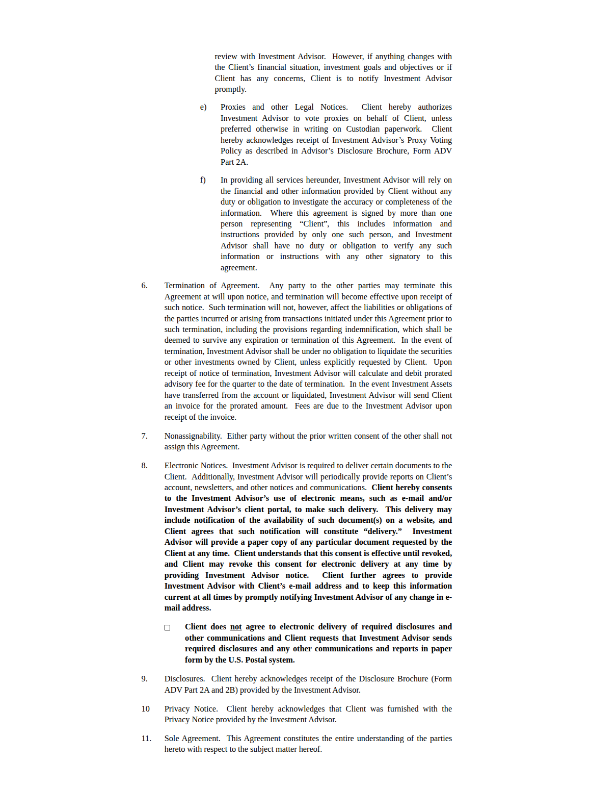review with Investment Advisor. However, if anything changes with the Client’s financial situation, investment goals and objectives or if Client has any concerns, Client is to notify Investment Advisor promptly.
e)
Proxies and other Legal Notices. Client hereby authorizes Investment Advisor to vote proxies on behalf of Client, unless preferred otherwise in writing on Custodian paperwork. Client hereby acknowledges receipt of Investment Advisor’s Proxy Voting Policy as described in Advisor’s Disclosure Brochure, Form ADV Part 2A.
f)
In providing all services hereunder, Investment Advisor will rely on the financial and other information provided by Client without any duty or obligation to investigate the accuracy or completeness of the information. Where this agreement is signed by more than one person representing “Client”, this includes information and instructions provided by only one such person, and Investment Advisor shall have no duty or obligation to verify any such information or instructions with any other signatory to this agreement.
6.
Termination of Agreement. Any party to the other parties may terminate this Agreement at will upon notice, and termination will become effective upon receipt of such notice. Such termination will not, however, affect the liabilities or obligations of the parties incurred or arising from transactions initiated under this Agreement prior to such termination, including the provisions regarding indemnification, which shall be deemed to survive any expiration or termination of this Agreement. In the event of termination, Investment Advisor shall be under no obligation to liquidate the securities or other investments owned by Client, unless explicitly requested by Client. Upon receipt of notice of termination, Investment Advisor will calculate and debit prorated advisory fee for the quarter to the date of termination. In the event Investment Assets have transferred from the account or liquidated, Investment Advisor will send Client an invoice for the prorated amount. Fees are due to the Investment Advisor upon receipt of the invoice.
7.
Nonassignability. Either party without the prior written consent of the other shall not assign this Agreement.
8.
Electronic Notices. Investment Advisor is required to deliver certain documents to the Client. Additionally, Investment Advisor will periodically provide reports on Client’s account, newsletters, and other notices and communications. Client hereby consents to the Investment Advisor’s use of electronic means, such as e-mail and/or Investment Advisor’s client portal, to make such delivery. This delivery may include notification of the availability of such document(s) on a website, and Client agrees that such notification will constitute “delivery.” Investment Advisor will provide a paper copy of any particular document requested by the Client at any time. Client understands that this consent is effective until revoked, and Client may revoke this consent for electronic delivery at any time by providing Investment Advisor notice. Client further agrees to provide Investment Advisor with Client’s e-mail address and to keep this information current at all times by promptly notifying Investment Advisor of any change in e-mail address.
Client does not agree to electronic delivery of required disclosures and other communications and Client requests that Investment Advisor sends required disclosures and any other communications and reports in paper form by the U.S. Postal system.
9.
Disclosures. Client hereby acknowledges receipt of the Disclosure Brochure (Form ADV Part 2A and 2B) provided by the Investment Advisor.
10
Privacy Notice. Client hereby acknowledges that Client was furnished with the Privacy Notice provided by the Investment Advisor.
11.
Sole Agreement. This Agreement constitutes the entire understanding of the parties hereto with respect to the subject matter hereof.